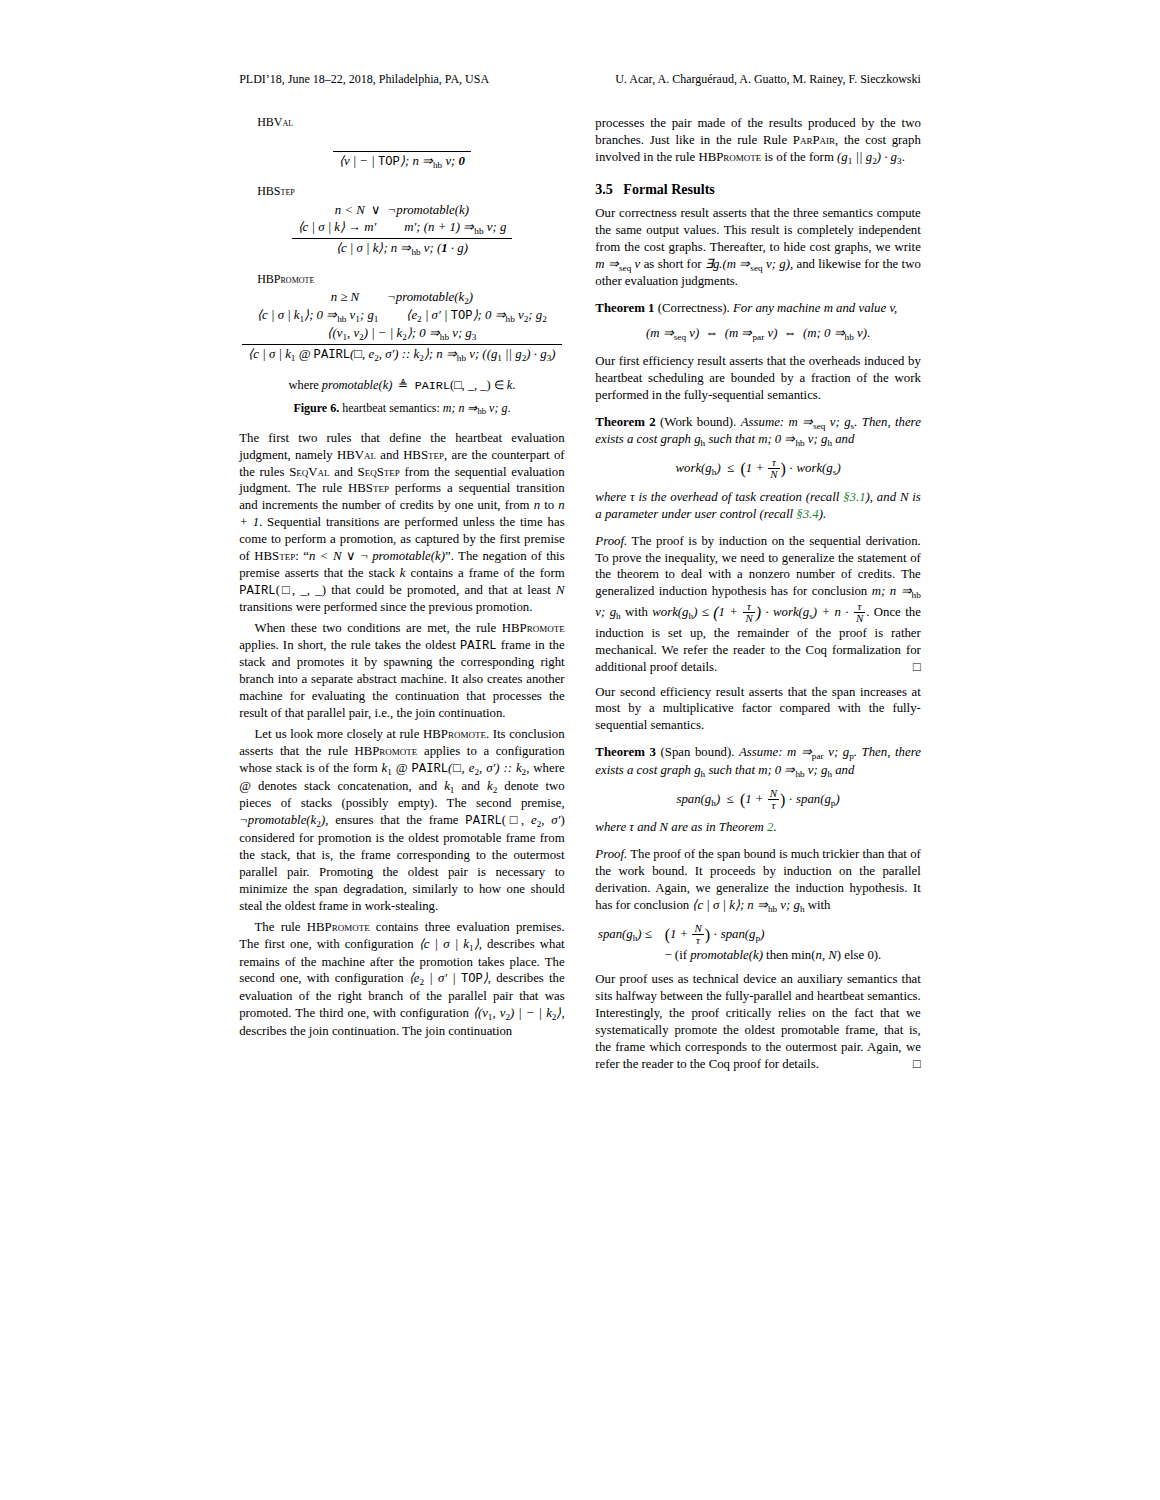PLDI’18, June 18–22, 2018, Philadelphia, PA, USA
U. Acar, A. Charguéraud, A. Guatto, M. Rainey, F. Sieczkowski
HBVal
⟨v | − | TOP⟩; n ⇒hb v; 0
HBStep
n < N ∨ ¬promotable(k) ⟨c | σ | k⟩ → m′ m′; (n + 1) ⇒hb v; g ⟨c | σ | k⟩; n ⇒hb v; (1 · g)
HBPromote
n ≥ N ¬promotable(k2) ⟨c | σ | k1⟩; 0 ⇒hb v1; g1 ⟨e2 | σ′ | TOP⟩; 0 ⇒hb v2; g2 ⟨(v1, v2) | − | k2⟩; 0 ⇒hb v; g3 ⟨c | σ | k1 @ PAIRL(□, e2, σ′) :: k2⟩; n ⇒hb v; ((g1 || g2) · g3)
where promotable(k) ≜ PAIRL(□, _, _) ∈ k.
Figure 6. heartbeat semantics: m; n ⇒hb v; g.
The first two rules that define the heartbeat evaluation judgment, namely HBVal and HBStep, are the counterpart of the rules SeqVal and SeqStep from the sequential evaluation judgment. The rule HBStep performs a sequential transition and increments the number of credits by one unit, from n to n + 1. Sequential transitions are performed unless the time has come to perform a promotion, as captured by the first premise of HBStep: “n < N ∨ ¬ promotable(k)”. The negation of this premise asserts that the stack k contains a frame of the form PAIRL(□, _, _) that could be promoted, and that at least N transitions were performed since the previous promotion.
When these two conditions are met, the rule HBPromote applies. In short, the rule takes the oldest PAIRL frame in the stack and promotes it by spawning the corresponding right branch into a separate abstract machine. It also creates another machine for evaluating the continuation that processes the result of that parallel pair, i.e., the join continuation.
Let us look more closely at rule HBPromote. Its conclusion asserts that the rule HBPromote applies to a configuration whose stack is of the form k1 @ PAIRL(□, e2, σ′) :: k2, where @ denotes stack concatenation, and k1 and k2 denote two pieces of stacks (possibly empty). The second premise, ¬promotable(k2), ensures that the frame PAIRL(□, e2, σ′) considered for promotion is the oldest promotable frame from the stack, that is, the frame corresponding to the outermost parallel pair. Promoting the oldest pair is necessary to minimize the span degradation, similarly to how one should steal the oldest frame in work-stealing.
The rule HBPromote contains three evaluation premises. The first one, with configuration ⟨c | σ | k1⟩, describes what remains of the machine after the promotion takes place. The second one, with configuration ⟨e2 | σ′ | TOP⟩, describes the evaluation of the right branch of the parallel pair that was promoted. The third one, with configuration ⟨(v1, v2) | − | k2⟩, describes the join continuation. The join continuation
processes the pair made of the results produced by the two branches. Just like in the rule Rule ParPair, the cost graph involved in the rule HBPromote is of the form (g1 || g2) · g3.
3.5 Formal Results
Our correctness result asserts that the three semantics compute the same output values. This result is completely independent from the cost graphs. Thereafter, to hide cost graphs, we write m ⇒seq v as short for ∃g.(m ⇒seq v; g), and likewise for the two other evaluation judgments.
Theorem 1 (Correctness). For any machine m and value v,
(m ⇒seq v) ⇔ (m ⇒par v) ⇔ (m; 0 ⇒hb v).
Our first efficiency result asserts that the overheads induced by heartbeat scheduling are bounded by a fraction of the work performed in the fully-sequential semantics.
Theorem 2 (Work bound). Assume: m ⇒seq v; gs. Then, there exists a cost graph gh such that m; 0 ⇒hb v; gh and
work(gh) ≤ (1 + τN) · work(gs)
where τ is the overhead of task creation (recall §3.1), and N is a parameter under user control (recall §3.4).
Proof. The proof is by induction on the sequential derivation. To prove the inequality, we need to generalize the statement of the theorem to deal with a nonzero number of credits. The generalized induction hypothesis has for conclusion m; n ⇒hb v; gh with work(gh) ≤ (1 + τN) · work(gs) + n · τN. Once the induction is set up, the remainder of the proof is rather mechanical. We refer the reader to the Coq formalization for additional proof details. □
Our second efficiency result asserts that the span increases at most by a multiplicative factor compared with the fully-sequential semantics.
Theorem 3 (Span bound). Assume: m ⇒par v; gp. Then, there exists a cost graph gh such that m; 0 ⇒hb v; gh and
span(gh) ≤ (1 + Nτ) · span(gp)
where τ and N are as in Theorem 2.
Proof. The proof of the span bound is much trickier than that of the work bound. It proceeds by induction on the parallel derivation. Again, we generalize the induction hypothesis. It has for conclusion ⟨c | σ | k⟩; n ⇒hb v; gh with
span(gh) ≤ (1 + Nτ) · span(gp)
− (if promotable(k) then min(n, N) else 0).
Our proof uses as technical device an auxiliary semantics that sits halfway between the fully-parallel and heartbeat semantics. Interestingly, the proof critically relies on the fact that we systematically promote the oldest promotable frame, that is, the frame which corresponds to the outermost pair. Again, we refer the reader to the Coq proof for details. □